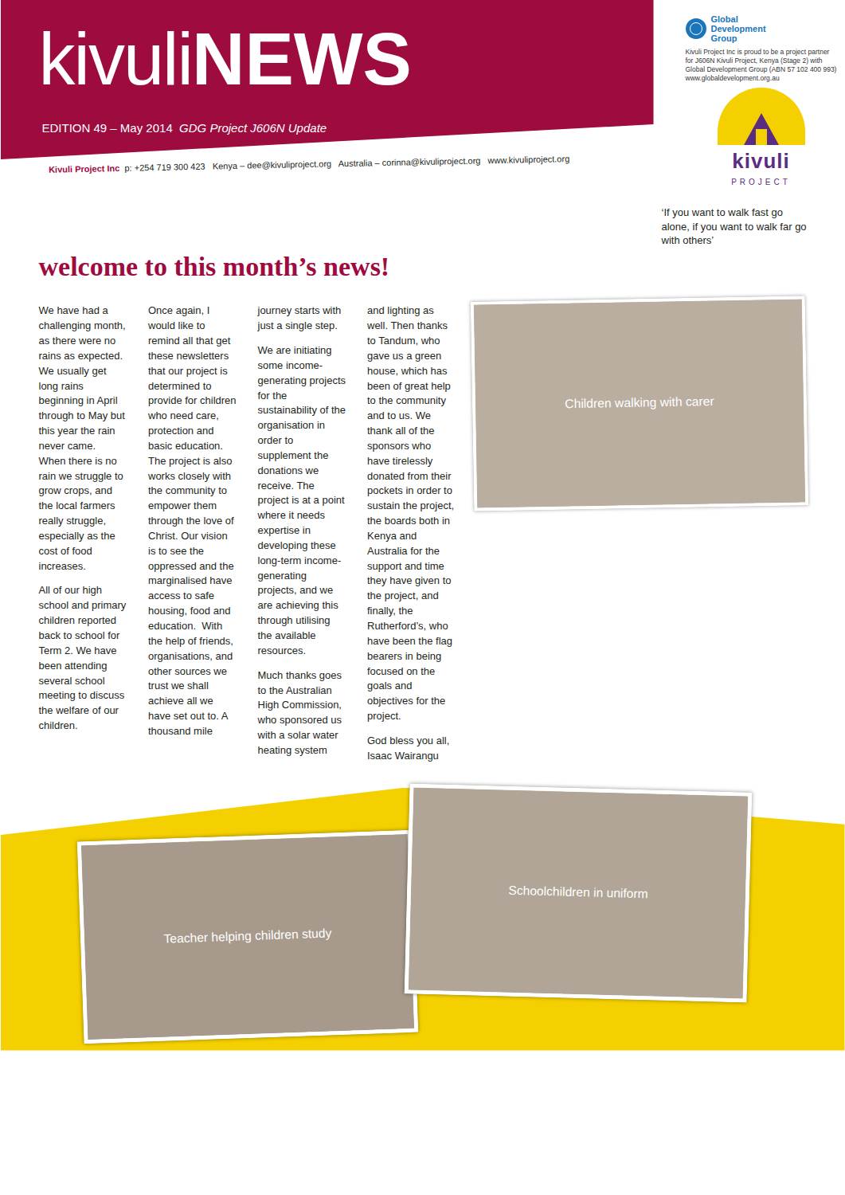kivuliNEWS
EDITION 49 – May 2014 GDG Project J606N Update
Global
Development
Group
Kivuli Project Inc is proud to be a project partner for J606N Kivuli Project, Kenya (Stage 2) with Global Development Group (ABN 57 102 400 993)
www.globaldevelopment.org.au
kivuli
PROJECT
Kivuli Project Inc p: +254 719 300 423 Kenya – dee@kivuliproject.org Australia – corinna@kivuliproject.org www.kivuliproject.org
‘If you want to walk fast go alone, if you want to walk far go with others’
welcome to this month’s news!
We have had a challenging month, as there were no rains as expected. We usually get long rains beginning in April through to May but this year the rain never came. When there is no rain we struggle to grow crops, and the local farmers really struggle, especially as the cost of food increases.
All of our high school and primary children reported back to school for Term 2. We have been attending several school meeting to discuss the welfare of our children.
Once again, I would like to remind all that get these newsletters that our project is determined to provide for children who need care, protection and basic education. The project is also works closely with the community to empower them through the love of Christ. Our vision is to see the oppressed and the marginalised have access to safe housing, food and education. With the help of friends, organisations, and other sources we trust we shall achieve all we have set out to. A thousand mile journey starts with just a single step.
We are initiating some income-generating projects for the sustainability of the organisation in order to supplement the donations we receive. The project is at a point where it needs expertise in developing these long-term income-generating projects, and we are achieving this through utilising the available resources.
Much thanks goes to the Australian High Commission, who sponsored us with a solar water heating system and lighting as well. Then thanks to Tandum, who gave us a green house, which has been of great help to the community and to us. We thank all of the sponsors who have tirelessly donated from their pockets in order to sustain the project, the boards both in Kenya and Australia for the support and time they have given to the project, and finally, the Rutherford’s, who have been the flag bearers in being focused on the goals and objectives for the project.
God bless you all,
Isaac Wairangu